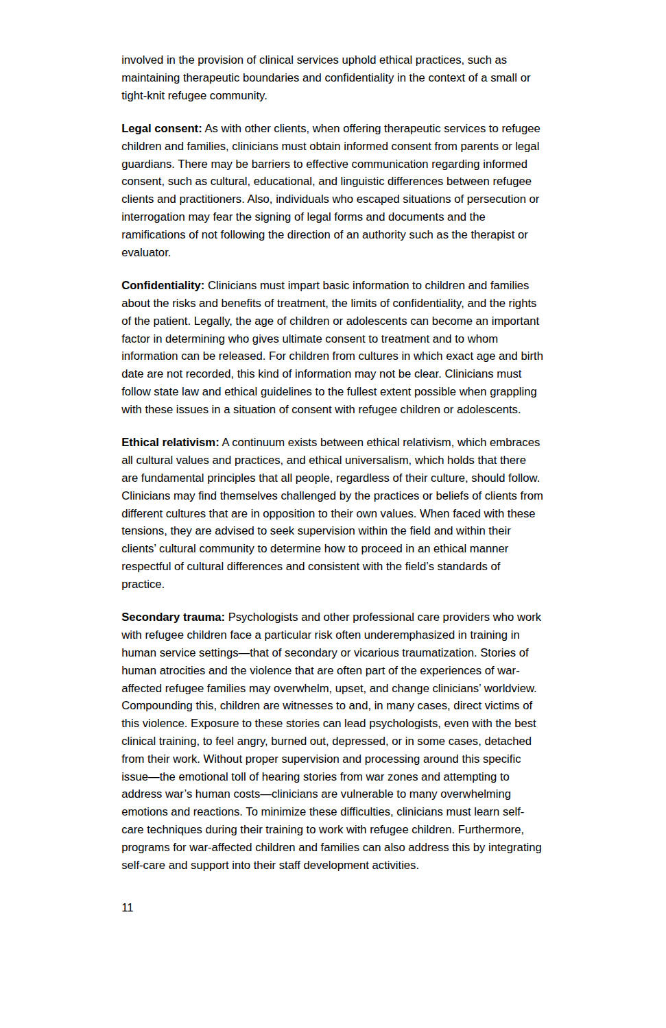involved in the provision of clinical services uphold ethical practices, such as maintaining therapeutic boundaries and confidentiality in the context of a small or tight-knit refugee community.
Legal consent: As with other clients, when offering therapeutic services to refugee children and families, clinicians must obtain informed consent from parents or legal guardians. There may be barriers to effective communication regarding informed consent, such as cultural, educational, and linguistic differences between refugee clients and practitioners. Also, individuals who escaped situations of persecution or interrogation may fear the signing of legal forms and documents and the ramifications of not following the direction of an authority such as the therapist or evaluator.
Confidentiality: Clinicians must impart basic information to children and families about the risks and benefits of treatment, the limits of confidentiality, and the rights of the patient. Legally, the age of children or adolescents can become an important factor in determining who gives ultimate consent to treatment and to whom information can be released. For children from cultures in which exact age and birth date are not recorded, this kind of information may not be clear. Clinicians must follow state law and ethical guidelines to the fullest extent possible when grappling with these issues in a situation of consent with refugee children or adolescents.
Ethical relativism: A continuum exists between ethical relativism, which embraces all cultural values and practices, and ethical universalism, which holds that there are fundamental principles that all people, regardless of their culture, should follow. Clinicians may find themselves challenged by the practices or beliefs of clients from different cultures that are in opposition to their own values. When faced with these tensions, they are advised to seek supervision within the field and within their clients’ cultural community to determine how to proceed in an ethical manner respectful of cultural differences and consistent with the field’s standards of practice.
Secondary trauma: Psychologists and other professional care providers who work with refugee children face a particular risk often underemphasized in training in human service settings—that of secondary or vicarious traumatization. Stories of human atrocities and the violence that are often part of the experiences of war-affected refugee families may overwhelm, upset, and change clinicians’ worldview. Compounding this, children are witnesses to and, in many cases, direct victims of this violence. Exposure to these stories can lead psychologists, even with the best clinical training, to feel angry, burned out, depressed, or in some cases, detached from their work. Without proper supervision and processing around this specific issue—the emotional toll of hearing stories from war zones and attempting to address war’s human costs—clinicians are vulnerable to many overwhelming emotions and reactions. To minimize these difficulties, clinicians must learn self-care techniques during their training to work with refugee children. Furthermore, programs for war-affected children and families can also address this by integrating self-care and support into their staff development activities.
11